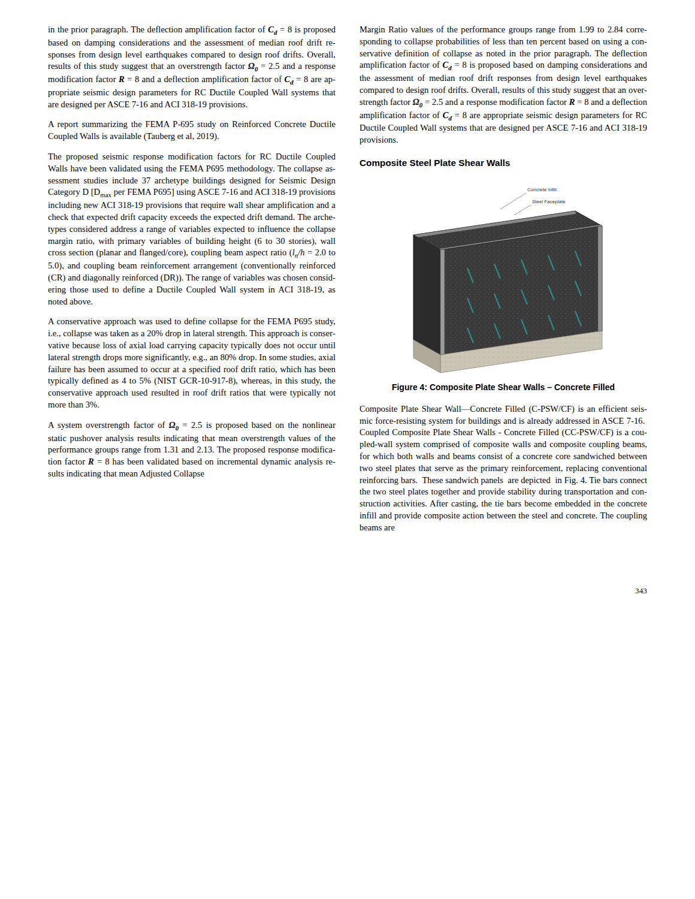in the prior paragraph. The deflection amplification factor of Cd = 8 is proposed based on damping considerations and the assessment of median roof drift responses from design level earthquakes compared to design roof drifts. Overall, results of this study suggest that an overstrength factor Ω0 = 2.5 and a response modification factor R = 8 and a deflection amplification factor of Cd = 8 are appropriate seismic design parameters for RC Ductile Coupled Wall systems that are designed per ASCE 7-16 and ACI 318-19 provisions.
A report summarizing the FEMA P-695 study on Reinforced Concrete Ductile Coupled Walls is available (Tauberg et al, 2019).
The proposed seismic response modification factors for RC Ductile Coupled Walls have been validated using the FEMA P695 methodology. The collapse assessment studies include 37 archetype buildings designed for Seismic Design Category D [Dmax per FEMA P695] using ASCE 7-16 and ACI 318-19 provisions including new ACI 318-19 provisions that require wall shear amplification and a check that expected drift capacity exceeds the expected drift demand. The archetypes considered address a range of variables expected to influence the collapse margin ratio, with primary variables of building height (6 to 30 stories), wall cross section (planar and flanged/core), coupling beam aspect ratio (ln/h = 2.0 to 5.0), and coupling beam reinforcement arrangement (conventionally reinforced (CR) and diagonally reinforced (DR)). The range of variables was chosen considering those used to define a Ductile Coupled Wall system in ACI 318-19, as noted above.
A conservative approach was used to define collapse for the FEMA P695 study, i.e., collapse was taken as a 20% drop in lateral strength. This approach is conservative because loss of axial load carrying capacity typically does not occur until lateral strength drops more significantly, e.g., an 80% drop. In some studies, axial failure has been assumed to occur at a specified roof drift ratio, which has been typically defined as 4 to 5% (NIST GCR-10-917-8), whereas, in this study, the conservative approach used resulted in roof drift ratios that were typically not more than 3%.
A system overstrength factor of Ω0 = 2.5 is proposed based on the nonlinear static pushover analysis results indicating that mean overstrength values of the performance groups range from 1.31 and 2.13. The proposed response modification factor R = 8 has been validated based on incremental dynamic analysis results indicating that mean Adjusted Collapse
Margin Ratio values of the performance groups range from 1.99 to 2.84 corresponding to collapse probabilities of less than ten percent based on using a conservative definition of collapse as noted in the prior paragraph. The deflection amplification factor of Cd = 8 is proposed based on damping considerations and the assessment of median roof drift responses from design level earthquakes compared to design roof drifts. Overall, results of this study suggest that an overstrength factor Ω0 = 2.5 and a response modification factor R = 8 and a deflection amplification factor of Cd = 8 are appropriate seismic design parameters for RC Ductile Coupled Wall systems that are designed per ASCE 7-16 and ACI 318-19 provisions.
Composite Steel Plate Shear Walls
Concrete Infill Steel Faceplate Ties
Figure 4: Composite Plate Shear Walls – Concrete Filled
Composite Plate Shear Wall—Concrete Filled (C-PSW/CF) is an efficient seismic force-resisting system for buildings and is already addressed in ASCE 7-16. Coupled Composite Plate Shear Walls - Concrete Filled (CC-PSW/CF) is a coupled-wall system comprised of composite walls and composite coupling beams, for which both walls and beams consist of a concrete core sandwiched between two steel plates that serve as the primary reinforcement, replacing conventional reinforcing bars. These sandwich panels are depicted in Fig. 4. Tie bars connect the two steel plates together and provide stability during transportation and construction activities. After casting, the tie bars become embedded in the concrete infill and provide composite action between the steel and concrete. The coupling beams are
343